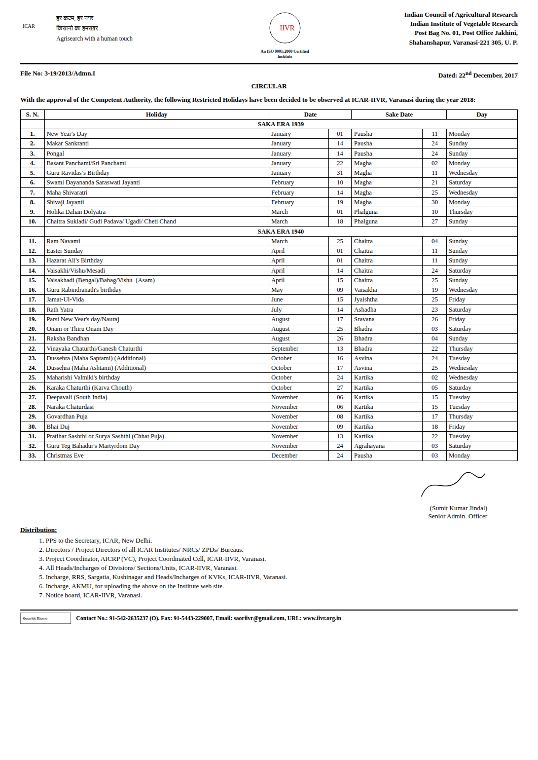An ISO 9001:2008 Certified
Institute
Indian Council of Agricultural Research
Indian Institute of Vegetable Research
Post Bag No. 01, Post Office Jakhini,
Shahanshapur, Varanasi-221 305, U. P.
File No: 3-19/2013/Admn.I Dated: 22nd December, 2017
CIRCULAR
With the approval of the Competent Authority, the following Restricted Holidays have been decided to be observed at ICAR-IIVR, Varanasi during the year 2018:
| S. N. | Holiday | Date | Sake Date | Day |
| --- | --- | --- | --- | --- |
| | SAKA ERA 1939 |
| 1. | New Year's Day | January | 01 | Pausha | 11 | Monday |
| 2. | Makar Sankranti | January | 14 | Pausha | 24 | Sunday |
| 3. | Pongal | January | 14 | Pausha | 24 | Sunday |
| 4. | Basant Panchami/Sri Panchami | January | 22 | Magha | 02 | Monday |
| 5. | Guru Ravidas’s Birthday | January | 31 | Magha | 11 | Wednesday |
| 6. | Swami Dayananda Saraswati Jayanti | February | 10 | Magha | 21 | Saturday |
| 7. | Maha Shivaratri | February | 14 | Magha | 25 | Wednesday |
| 8. | Shivaji Jayanti | February | 19 | Magha | 30 | Monday |
| 9. | Holika Dahan Dolyatra | March | 01 | Phalguna | 10 | Thursday |
| 10. | Chaitra Sukladi/ Gudi Padava/ Ugadi/ Cheti Chand | March | 18 | Phalguna | 27 | Sunday |
| | SAKA ERA 1940 |
| 11. | Ram Navami | March | 25 | Chaitra | 04 | Sunday |
| 12. | Easter Sunday | April | 01 | Chaitra | 11 | Sunday |
| 13. | Hazarat Ali's Birthday | April | 01 | Chaitra | 11 | Sunday |
| 14. | Vaisakhi/Vishu/Mesadi | April | 14 | Chaitra | 24 | Saturday |
| 15. | Vaisakhadi (Bengal)/Bahag/Vishu (Asam) | April | 15 | Chaitra | 25 | Sunday |
| 16. | Guru Rabindranath's birthday | May | 09 | Vaisakha | 19 | Wednesday |
| 17. | Jamat-Ul-Vida | June | 15 | Jyaishtha | 25 | Friday |
| 18. | Rath Yatra | July | 14 | Ashadha | 23 | Saturday |
| 19. | Parsi New Year's day/Nauraj | August | 17 | Sravana | 26 | Friday |
| 20. | Onam or Thiru Onam Day | August | 25 | Bhadra | 03 | Saturday |
| 21. | Raksha Bandhan | August | 26 | Bhadra | 04 | Sunday |
| 22. | Vinayaka Chaturthi/Ganesh Chaturthi | September | 13 | Bhadra | 22 | Thursday |
| 23. | Dussehra (Maha Saptami) (Additional) | October | 16 | Asvina | 24 | Tuesday |
| 24. | Dussehra (Maha Ashtami) (Additional) | October | 17 | Asvina | 25 | Wednesday |
| 25. | Maharishi Valmiki's birthday | October | 24 | Kartika | 02 | Wednesday |
| 26. | Karaka Chaturthi (Karva Chouth) | October | 27 | Kartika | 05 | Saturday |
| 27. | Deepavali (South India) | November | 06 | Kartika | 15 | Tuesday |
| 28. | Naraka Chaturdasi | November | 06 | Kartika | 15 | Tuesday |
| 29. | Govardhan Puja | November | 08 | Kartika | 17 | Thursday |
| 30. | Bhai Duj | November | 09 | Kartika | 18 | Friday |
| 31. | Pratihar Sashthi or Surya Sashthi (Chhat Puja) | November | 13 | Kartika | 22 | Tuesday |
| 32. | Guru Teg Bahadur's Martyrdom Day | November | 24 | Agrahayana | 03 | Saturday |
| 33. | Christmas Eve | December | 24 | Pausha | 03 | Monday |
(Sumit Kumar Jindal)
Senior Admin. Officer
Distribution:
PPS to the Secretary, ICAR, New Delhi.
Directors / Project Directors of all ICAR Institutes/ NRCs/ ZPDs/ Bureaus.
Project Coordinator, AICRP (VC), Project Coordinated Cell, ICAR-IIVR, Varanasi.
All Heads/Incharges of Divisions/ Sections/Units, ICAR-IIVR, Varanasi.
Incharge, RRS, Sargatia, Kushinagar and Heads/Incharges of KVKs, ICAR-IIVR, Varanasi.
Incharge, AKMU, for uploading the above on the Institute web site.
Notice board, ICAR-IIVR, Varanasi.
Contact No.: 91-542-2635237 (O). Fax: 91-5443-229007, Email: saoriivr@gmail.com, URL: www.iivr.org.in